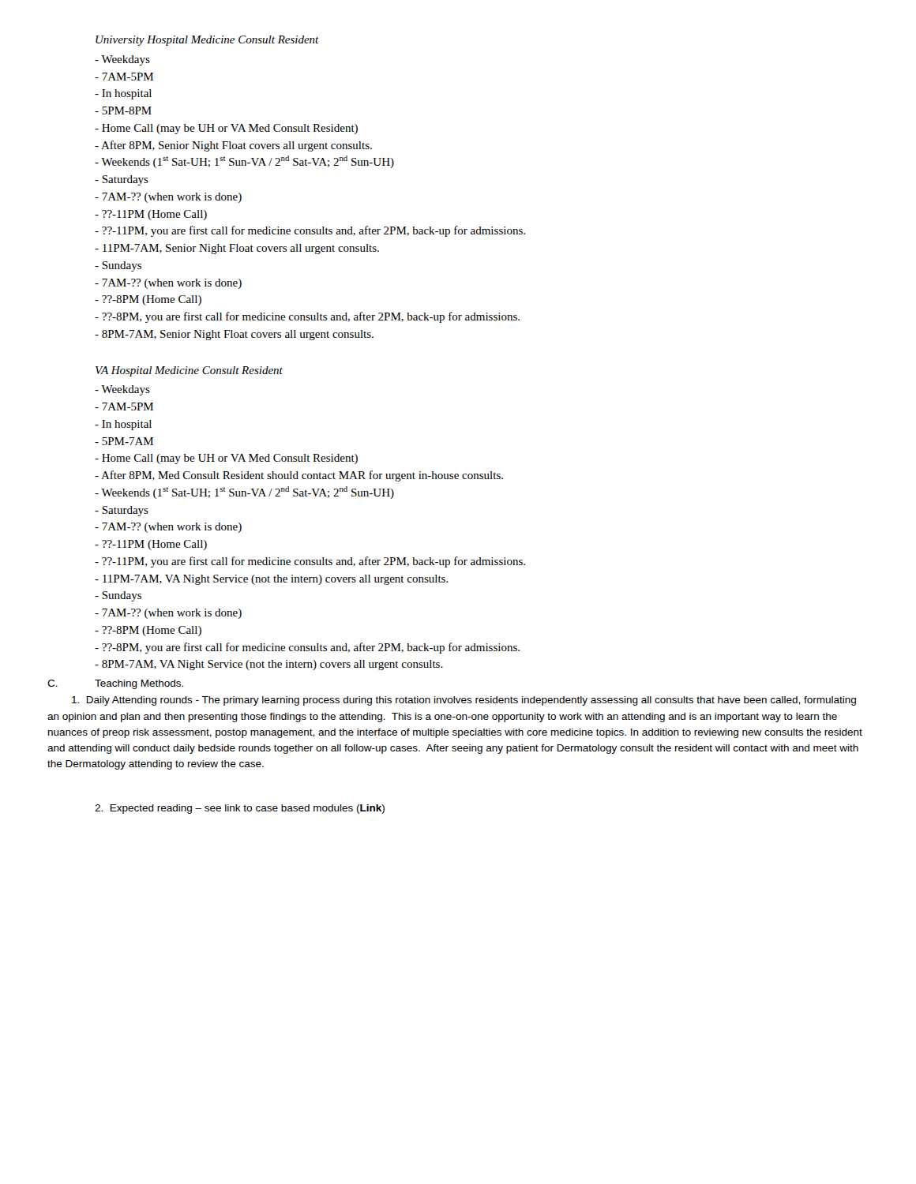University Hospital Medicine Consult Resident
- Weekdays
- 7AM-5PM
- In hospital
- 5PM-8PM
- Home Call (may be UH or VA Med Consult Resident)
- After 8PM, Senior Night Float covers all urgent consults.
- Weekends (1st Sat-UH; 1st Sun-VA / 2nd Sat-VA; 2nd Sun-UH)
- Saturdays
- 7AM-?? (when work is done)
- ??-11PM (Home Call)
- ??-11PM, you are first call for medicine consults and, after 2PM, back-up for admissions.
- 11PM-7AM, Senior Night Float covers all urgent consults.
- Sundays
- 7AM-?? (when work is done)
- ??-8PM (Home Call)
- ??-8PM, you are first call for medicine consults and, after 2PM, back-up for admissions.
- 8PM-7AM, Senior Night Float covers all urgent consults.
VA Hospital Medicine Consult Resident
- Weekdays
- 7AM-5PM
- In hospital
- 5PM-7AM
- Home Call (may be UH or VA Med Consult Resident)
- After 8PM, Med Consult Resident should contact MAR for urgent in-house consults.
- Weekends (1st Sat-UH; 1st Sun-VA / 2nd Sat-VA; 2nd Sun-UH)
- Saturdays
- 7AM-?? (when work is done)
- ??-11PM (Home Call)
- ??-11PM, you are first call for medicine consults and, after 2PM, back-up for admissions.
- 11PM-7AM, VA Night Service (not the intern) covers all urgent consults.
- Sundays
- 7AM-?? (when work is done)
- ??-8PM (Home Call)
- ??-8PM, you are first call for medicine consults and, after 2PM, back-up for admissions.
- 8PM-7AM, VA Night Service (not the intern) covers all urgent consults.
C. Teaching Methods.
1. Daily Attending rounds - The primary learning process during this rotation involves residents independently assessing all consults that have been called, formulating an opinion and plan and then presenting those findings to the attending. This is a one-on-one opportunity to work with an attending and is an important way to learn the nuances of preop risk assessment, postop management, and the interface of multiple specialties with core medicine topics. In addition to reviewing new consults the resident and attending will conduct daily bedside rounds together on all follow-up cases. After seeing any patient for Dermatology consult the resident will contact with and meet with the Dermatology attending to review the case.
2. Expected reading – see link to case based modules (Link)